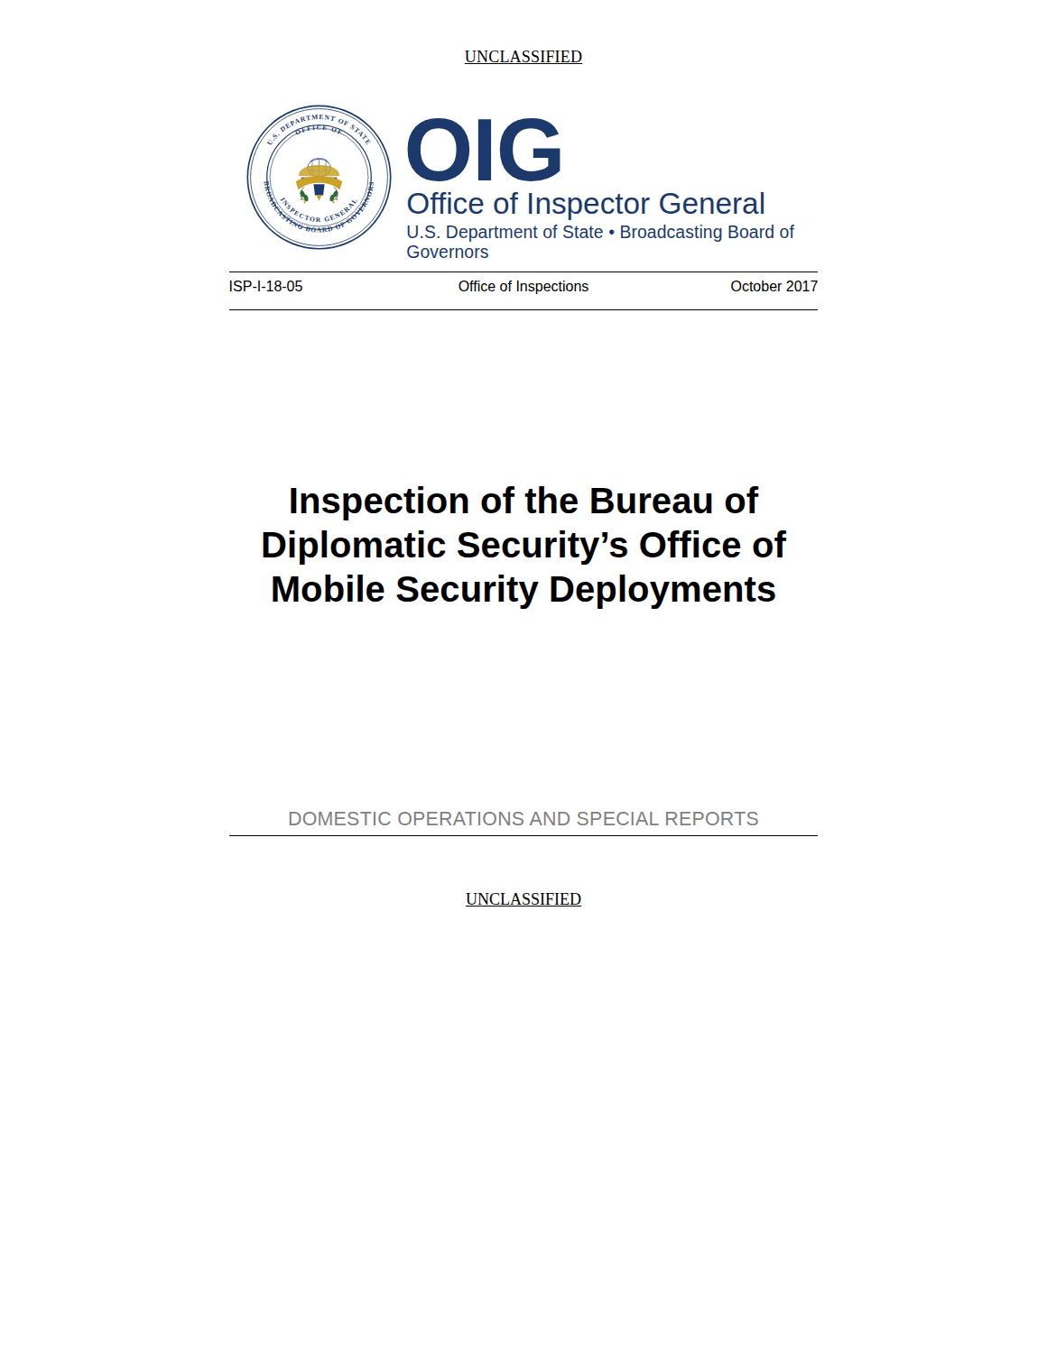UNCLASSIFIED
U.S. DEPARTMENT OF STATE BROADCASTING BOARD OF GOVERNORS OFFICE OF INSPECTOR GENERAL
OIG
Office of Inspector General
U.S. Department of State • Broadcasting Board of Governors
ISP-I-18-05
Office of Inspections
October 2017
Inspection of the Bureau of Diplomatic Security’s Office of Mobile Security Deployments
DOMESTIC OPERATIONS AND SPECIAL REPORTS
UNCLASSIFIED